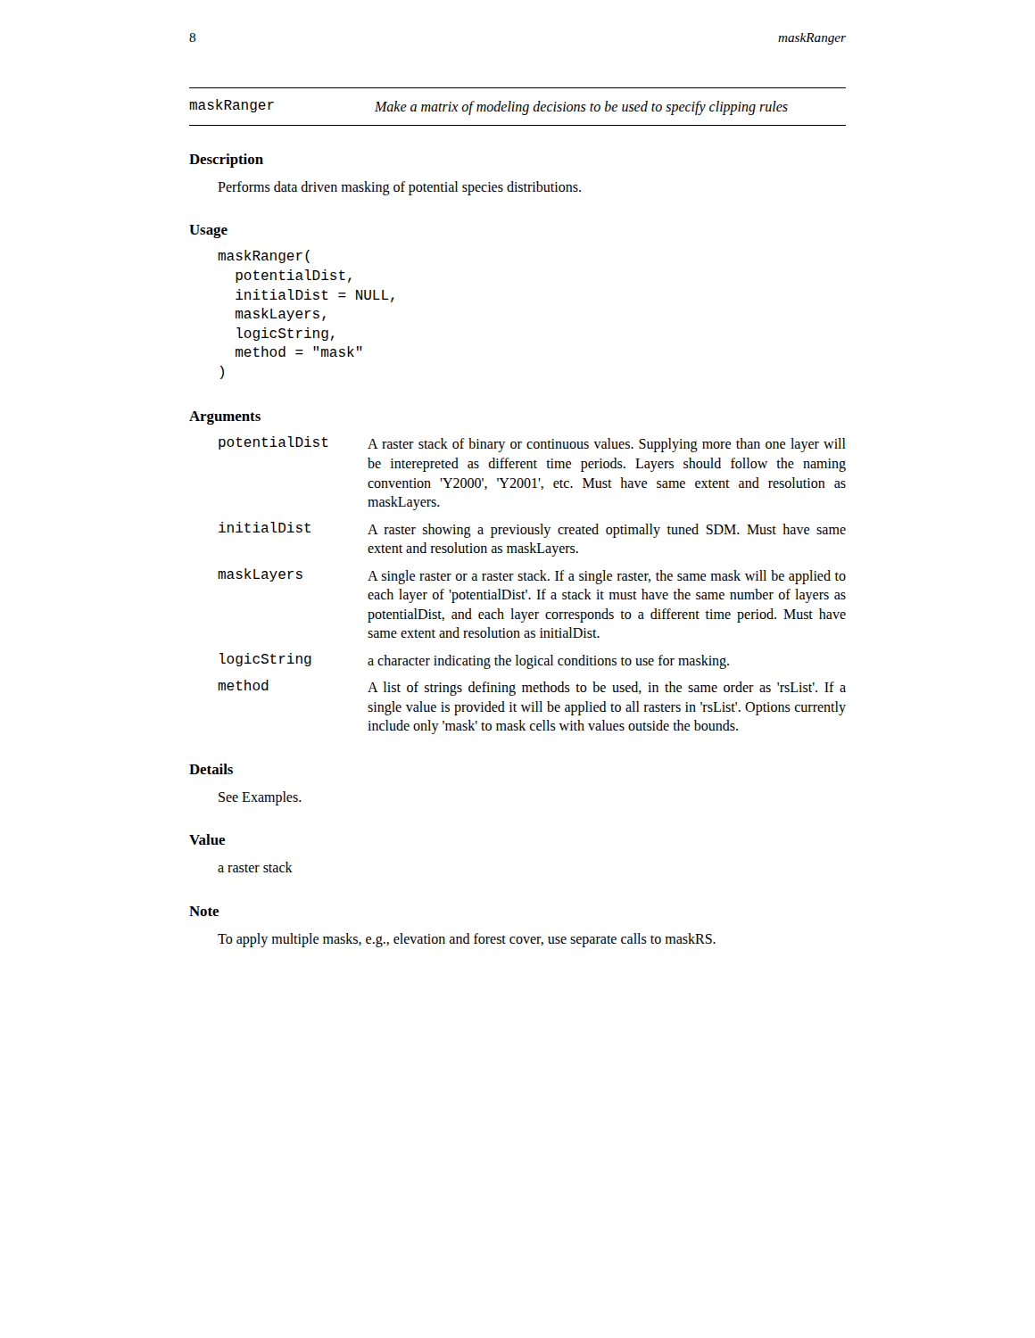8 maskRanger
maskRanger
Make a matrix of modeling decisions to be used to specify clipping rules
Description
Performs data driven masking of potential species distributions.
Usage
maskRanger(
  potentialDist,
  initialDist = NULL,
  maskLayers,
  logicString,
  method = "mask"
)
Arguments
potentialDist
A raster stack of binary or continuous values. Supplying more than one layer will be interepreted as different time periods. Layers should follow the naming convention 'Y2000', 'Y2001', etc. Must have same extent and resolution as maskLayers.
initialDist
A raster showing a previously created optimally tuned SDM. Must have same extent and resolution as maskLayers.
maskLayers
A single raster or a raster stack. If a single raster, the same mask will be applied to each layer of 'potentialDist'. If a stack it must have the same number of layers as potentialDist, and each layer corresponds to a different time period. Must have same extent and resolution as initialDist.
logicString
a character indicating the logical conditions to use for masking.
method
A list of strings defining methods to be used, in the same order as 'rsList'. If a single value is provided it will be applied to all rasters in 'rsList'. Options currently include only 'mask' to mask cells with values outside the bounds.
Details
See Examples.
Value
a raster stack
Note
To apply multiple masks, e.g., elevation and forest cover, use separate calls to maskRS.